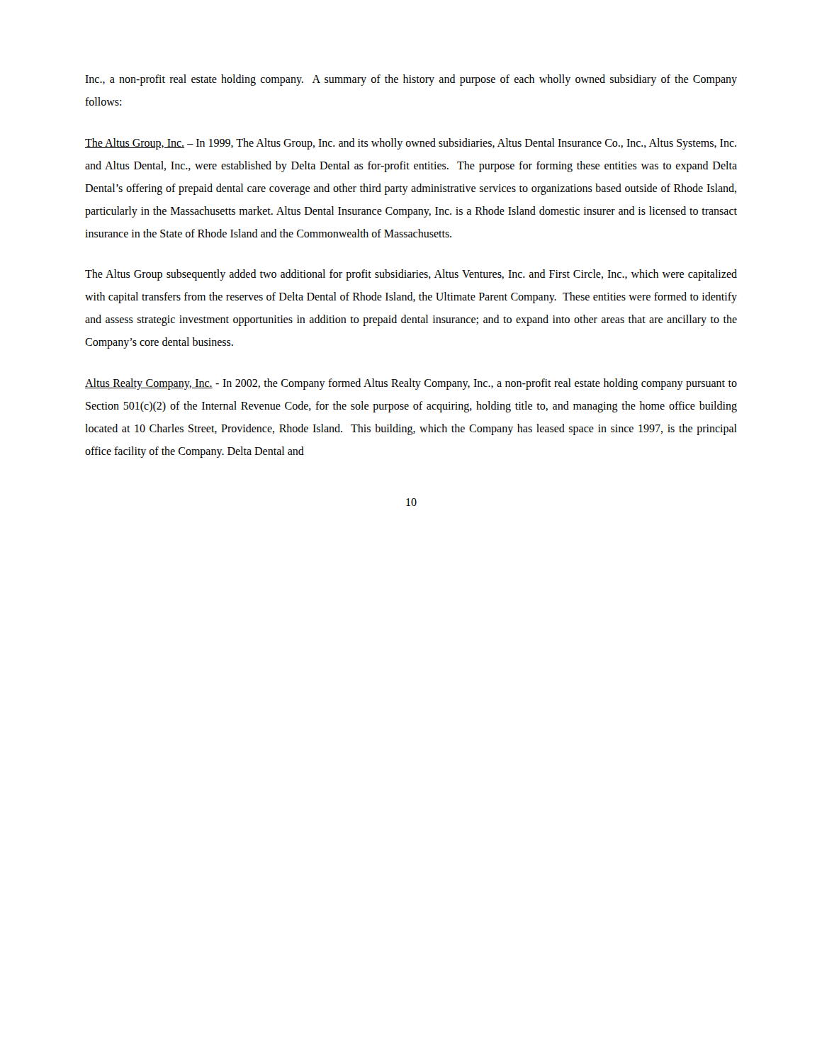Inc., a non-profit real estate holding company. A summary of the history and purpose of each wholly owned subsidiary of the Company follows:
The Altus Group, Inc. – In 1999, The Altus Group, Inc. and its wholly owned subsidiaries, Altus Dental Insurance Co., Inc., Altus Systems, Inc. and Altus Dental, Inc., were established by Delta Dental as for-profit entities. The purpose for forming these entities was to expand Delta Dental’s offering of prepaid dental care coverage and other third party administrative services to organizations based outside of Rhode Island, particularly in the Massachusetts market. Altus Dental Insurance Company, Inc. is a Rhode Island domestic insurer and is licensed to transact insurance in the State of Rhode Island and the Commonwealth of Massachusetts.
The Altus Group subsequently added two additional for profit subsidiaries, Altus Ventures, Inc. and First Circle, Inc., which were capitalized with capital transfers from the reserves of Delta Dental of Rhode Island, the Ultimate Parent Company. These entities were formed to identify and assess strategic investment opportunities in addition to prepaid dental insurance; and to expand into other areas that are ancillary to the Company’s core dental business.
Altus Realty Company, Inc. - In 2002, the Company formed Altus Realty Company, Inc., a non-profit real estate holding company pursuant to Section 501(c)(2) of the Internal Revenue Code, for the sole purpose of acquiring, holding title to, and managing the home office building located at 10 Charles Street, Providence, Rhode Island. This building, which the Company has leased space in since 1997, is the principal office facility of the Company. Delta Dental and
10